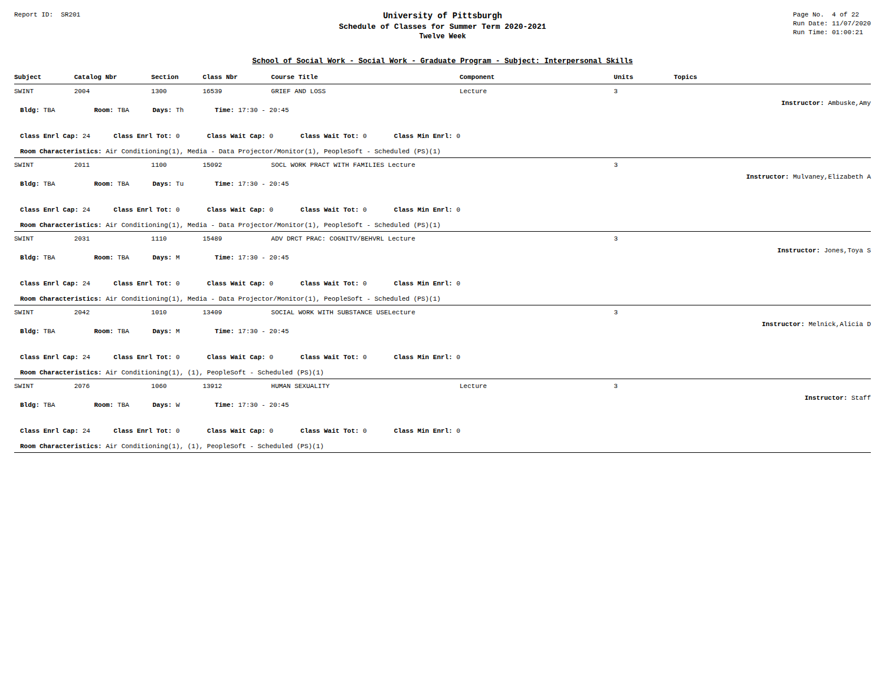Report ID: SR201
Page No. 4 of 22
Run Date: 11/07/2020
Run Time: 01:00:21
University of Pittsburgh
Schedule of Classes for Summer Term 2020-2021
Twelve Week
School of Social Work - Social Work - Graduate Program - Subject: Interpersonal Skills
| Subject | Catalog Nbr | Section | Class Nbr | Course Title | Component | Units | Topics |
| --- | --- | --- | --- | --- | --- | --- | --- |
| SWINT | 2004 | 1300 | 16539 | GRIEF AND LOSS | Lecture | 3 | |
Bldg: TBA Room: TBA Days: Th Time: 17:30 - 20:45 Instructor: Ambuske,Amy
Class Enrl Cap: 24 Class Enrl Tot: 0 Class Wait Cap: 0 Class Wait Tot: 0 Class Min Enrl: 0
Room Characteristics: Air Conditioning(1), Media - Data Projector/Monitor(1), PeopleSoft - Scheduled (PS)(1)
| SWINT | 2011 | 1100 | 15092 | SOCL WORK PRACT WITH FAMILIES Lecture | 3 | |
Bldg: TBA Room: TBA Days: Tu Time: 17:30 - 20:45 Instructor: Mulvaney,Elizabeth A
Class Enrl Cap: 24 Class Enrl Tot: 0 Class Wait Cap: 0 Class Wait Tot: 0 Class Min Enrl: 0
Room Characteristics: Air Conditioning(1), Media - Data Projector/Monitor(1), PeopleSoft - Scheduled (PS)(1)
| SWINT | 2031 | 1110 | 15489 | ADV DRCT PRAC: COGNITV/BEHVRL Lecture | 3 | |
Bldg: TBA Room: TBA Days: M Time: 17:30 - 20:45 Instructor: Jones,Toya S
Class Enrl Cap: 24 Class Enrl Tot: 0 Class Wait Cap: 0 Class Wait Tot: 0 Class Min Enrl: 0
Room Characteristics: Air Conditioning(1), Media - Data Projector/Monitor(1), PeopleSoft - Scheduled (PS)(1)
| SWINT | 2042 | 1010 | 13409 | SOCIAL WORK WITH SUBSTANCE USELecture | 3 | |
Bldg: TBA Room: TBA Days: M Time: 17:30 - 20:45 Instructor: Melnick,Alicia D
Class Enrl Cap: 24 Class Enrl Tot: 0 Class Wait Cap: 0 Class Wait Tot: 0 Class Min Enrl: 0
Room Characteristics: Air Conditioning(1), (1), PeopleSoft - Scheduled (PS)(1)
| SWINT | 2076 | 1060 | 13912 | HUMAN SEXUALITY | Lecture | 3 | |
Bldg: TBA Room: TBA Days: W Time: 17:30 - 20:45 Instructor: Staff
Class Enrl Cap: 24 Class Enrl Tot: 0 Class Wait Cap: 0 Class Wait Tot: 0 Class Min Enrl: 0
Room Characteristics: Air Conditioning(1), (1), PeopleSoft - Scheduled (PS)(1)